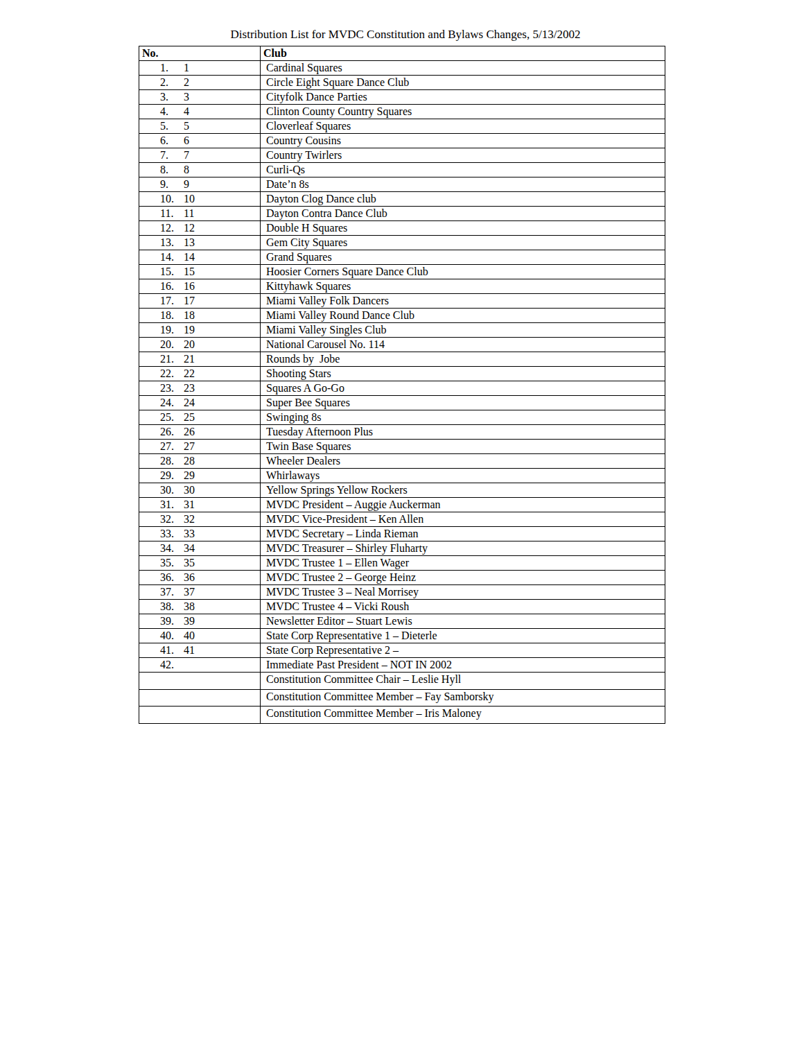Distribution List for MVDC Constitution and Bylaws Changes, 5/13/2002
| No. | Club |
| --- | --- |
| 1. 1 | Cardinal Squares |
| 2. 2 | Circle Eight Square Dance Club |
| 3. 3 | Cityfolk Dance Parties |
| 4. 4 | Clinton County Country Squares |
| 5. 5 | Cloverleaf Squares |
| 6. 6 | Country Cousins |
| 7. 7 | Country Twirlers |
| 8. 8 | Curli-Qs |
| 9. 9 | Date’n 8s |
| 10. 10 | Dayton Clog Dance club |
| 11. 11 | Dayton Contra Dance Club |
| 12. 12 | Double H Squares |
| 13. 13 | Gem City Squares |
| 14. 14 | Grand Squares |
| 15. 15 | Hoosier Corners Square Dance Club |
| 16. 16 | Kittyhawk Squares |
| 17. 17 | Miami Valley Folk Dancers |
| 18. 18 | Miami Valley Round Dance Club |
| 19. 19 | Miami Valley Singles Club |
| 20. 20 | National Carousel No. 114 |
| 21. 21 | Rounds by Jobe |
| 22. 22 | Shooting Stars |
| 23. 23 | Squares A Go-Go |
| 24. 24 | Super Bee Squares |
| 25. 25 | Swinging 8s |
| 26. 26 | Tuesday Afternoon Plus |
| 27. 27 | Twin Base Squares |
| 28. 28 | Wheeler Dealers |
| 29. 29 | Whirlaways |
| 30. 30 | Yellow Springs Yellow Rockers |
| 31. 31 | MVDC President – Auggie Auckerman |
| 32. 32 | MVDC Vice-President – Ken Allen |
| 33. 33 | MVDC Secretary – Linda Rieman |
| 34. 34 | MVDC Treasurer – Shirley Fluharty |
| 35. 35 | MVDC Trustee 1 – Ellen Wager |
| 36. 36 | MVDC Trustee 2 – George Heinz |
| 37. 37 | MVDC Trustee 3 – Neal Morrisey |
| 38. 38 | MVDC Trustee 4 – Vicki Roush |
| 39. 39 | Newsletter Editor – Stuart Lewis |
| 40. 40 | State Corp Representative 1 – Dieterle |
| 41. 41 | State Corp Representative 2 – |
| 42. | Immediate Past President – NOT IN 2002 |
| | Constitution Committee Chair – Leslie Hyll |
| | Constitution Committee Member – Fay Samborsky |
| | Constitution Committee Member – Iris Maloney |